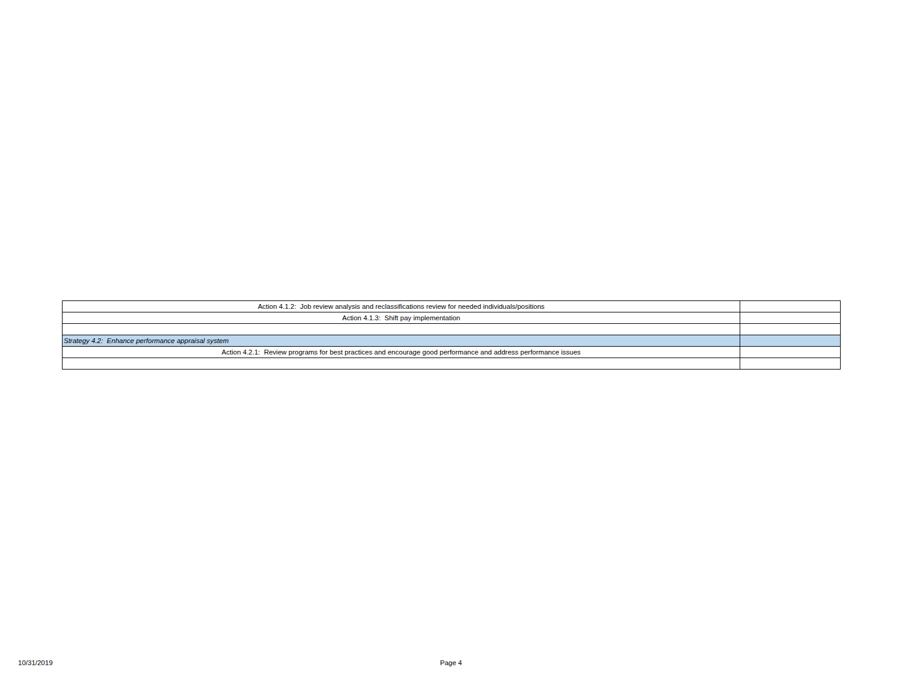| Action 4.1.2: Job review analysis and reclassifications review for needed individuals/positions | |
| Action 4.1.3: Shift pay implementation | |
| Strategy 4.2: Enhance performance appraisal system | |
| Action 4.2.1: Review programs for best practices and encourage good performance and address performance issues | |
10/31/2019 Page 4